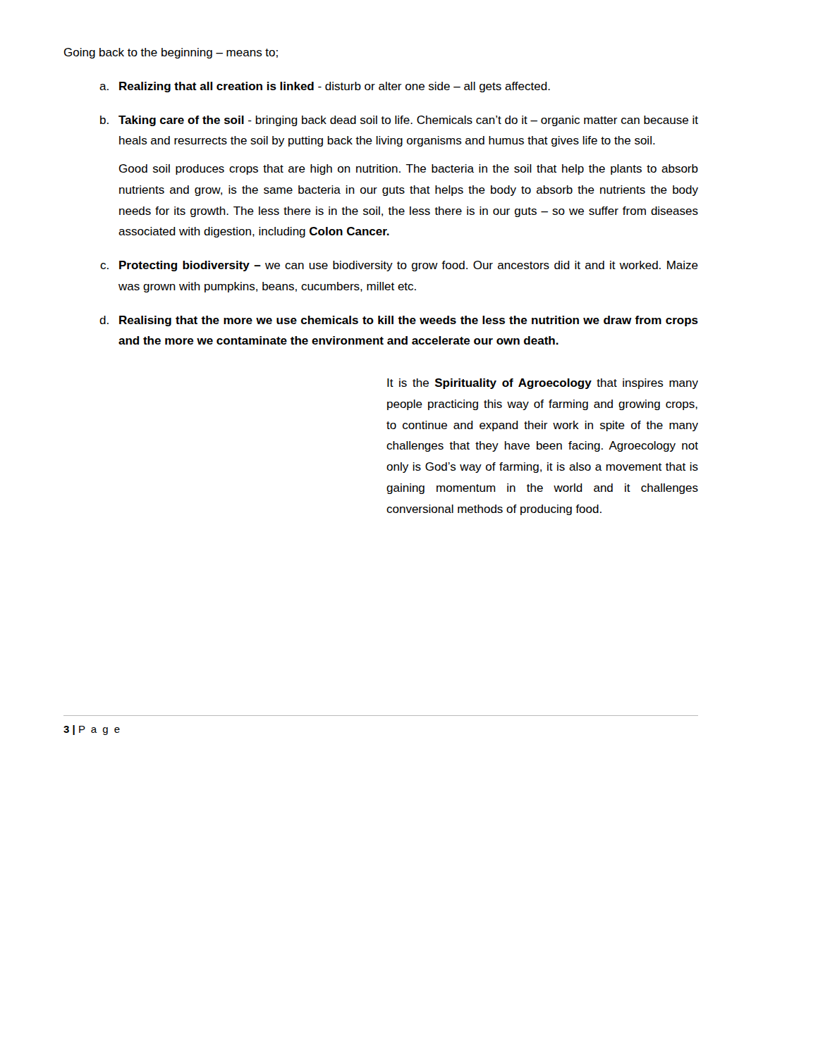Going back to the beginning – means to;
Realizing that all creation is linked - disturb or alter one side – all gets affected.
Taking care of the soil - bringing back dead soil to life. Chemicals can’t do it – organic matter can because it heals and resurrects the soil by putting back the living organisms and humus that gives life to the soil.
Good soil produces crops that are high on nutrition. The bacteria in the soil that help the plants to absorb nutrients and grow, is the same bacteria in our guts that helps the body to absorb the nutrients the body needs for its growth. The less there is in the soil, the less there is in our guts – so we suffer from diseases associated with digestion, including Colon Cancer.
Protecting biodiversity – we can use biodiversity to grow food. Our ancestors did it and it worked. Maize was grown with pumpkins, beans, cucumbers, millet etc.
Realising that the more we use chemicals to kill the weeds the less the nutrition we draw from crops and the more we contaminate the environment and accelerate our own death.
It is the Spirituality of Agroecology that inspires many people practicing this way of farming and growing crops, to continue and expand their work in spite of the many challenges that they have been facing. Agroecology not only is God’s way of farming, it is also a movement that is gaining momentum in the world and it challenges conversional methods of producing food.
3 | P a g e